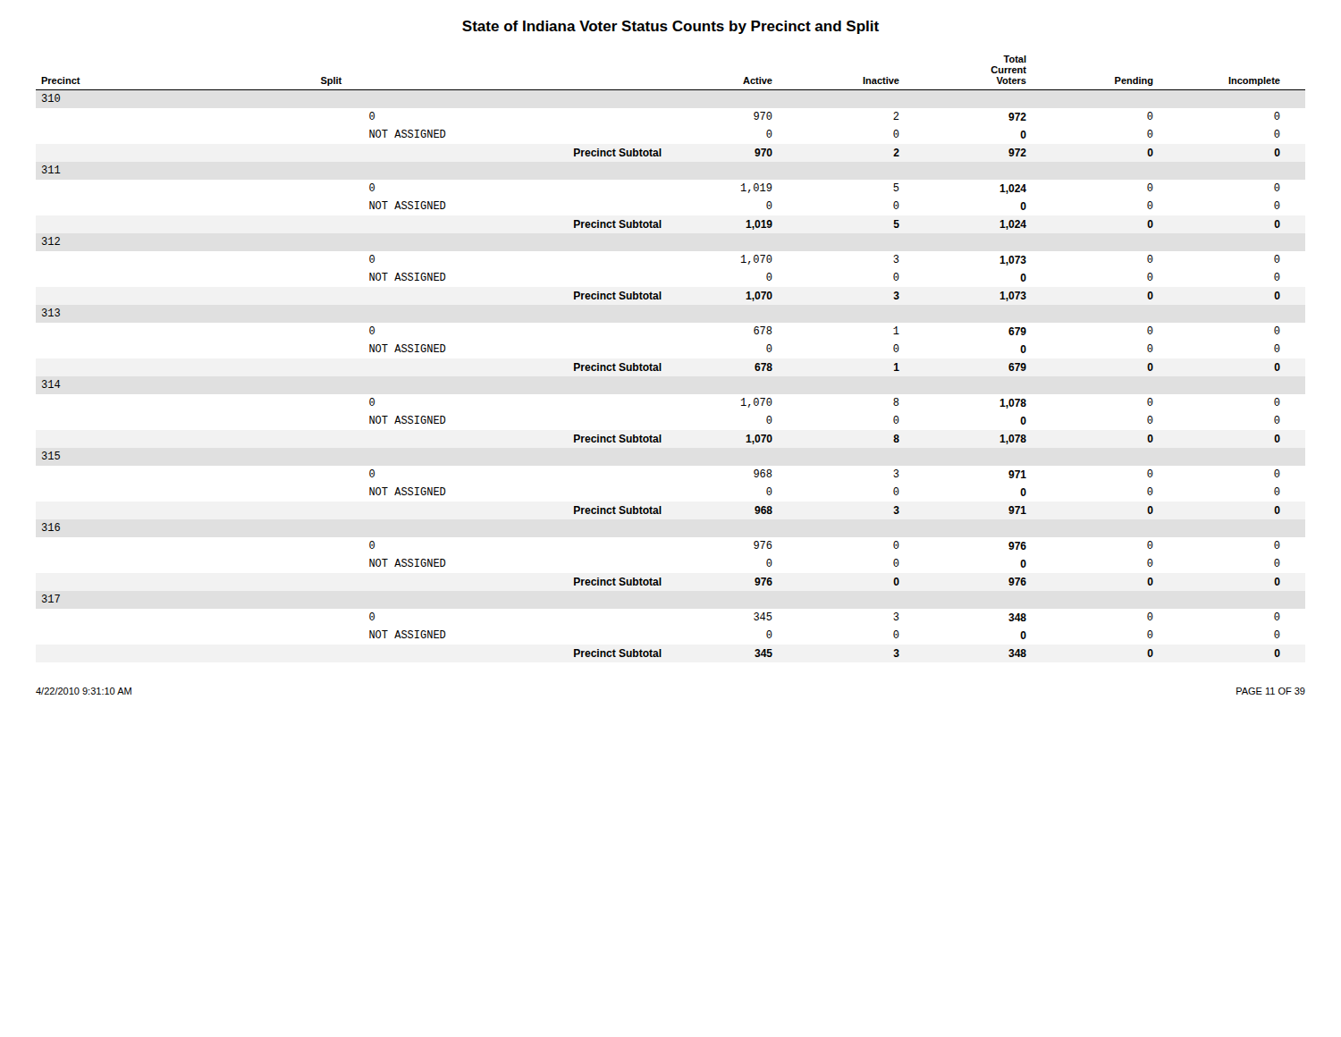State of Indiana Voter Status Counts by Precinct and Split
| Precinct | Split | Active | Inactive | Total Current Voters | Pending | Incomplete |
| --- | --- | --- | --- | --- | --- | --- |
| 310 | | | | | | |
| | 0 | 970 | 2 | 972 | 0 | 0 |
| | NOT ASSIGNED | 0 | 0 | 0 | 0 | 0 |
| | Precinct Subtotal | 970 | 2 | 972 | 0 | 0 |
| 311 | | | | | | |
| | 0 | 1,019 | 5 | 1,024 | 0 | 0 |
| | NOT ASSIGNED | 0 | 0 | 0 | 0 | 0 |
| | Precinct Subtotal | 1,019 | 5 | 1,024 | 0 | 0 |
| 312 | | | | | | |
| | 0 | 1,070 | 3 | 1,073 | 0 | 0 |
| | NOT ASSIGNED | 0 | 0 | 0 | 0 | 0 |
| | Precinct Subtotal | 1,070 | 3 | 1,073 | 0 | 0 |
| 313 | | | | | | |
| | 0 | 678 | 1 | 679 | 0 | 0 |
| | NOT ASSIGNED | 0 | 0 | 0 | 0 | 0 |
| | Precinct Subtotal | 678 | 1 | 679 | 0 | 0 |
| 314 | | | | | | |
| | 0 | 1,070 | 8 | 1,078 | 0 | 0 |
| | NOT ASSIGNED | 0 | 0 | 0 | 0 | 0 |
| | Precinct Subtotal | 1,070 | 8 | 1,078 | 0 | 0 |
| 315 | | | | | | |
| | 0 | 968 | 3 | 971 | 0 | 0 |
| | NOT ASSIGNED | 0 | 0 | 0 | 0 | 0 |
| | Precinct Subtotal | 968 | 3 | 971 | 0 | 0 |
| 316 | | | | | | |
| | 0 | 976 | 0 | 976 | 0 | 0 |
| | NOT ASSIGNED | 0 | 0 | 0 | 0 | 0 |
| | Precinct Subtotal | 976 | 0 | 976 | 0 | 0 |
| 317 | | | | | | |
| | 0 | 345 | 3 | 348 | 0 | 0 |
| | NOT ASSIGNED | 0 | 0 | 0 | 0 | 0 |
| | Precinct Subtotal | 345 | 3 | 348 | 0 | 0 |
4/22/2010 9:31:10 AM
PAGE 11 OF 39